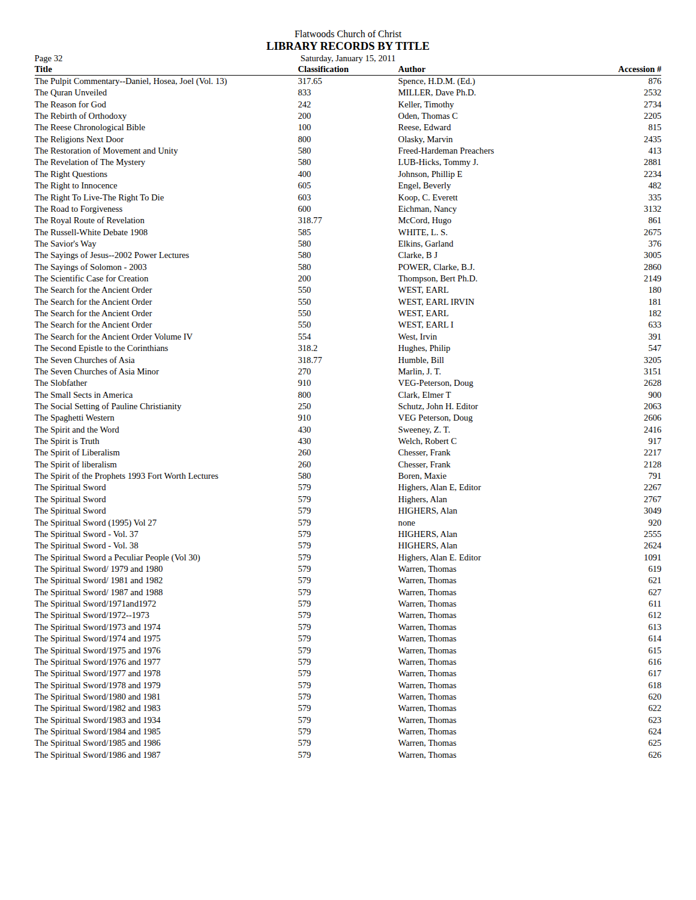Flatwoods Church of Christ
LIBRARY RECORDS BY TITLE
Page 32
Saturday, January 15, 2011
| Title | Classification | Author | Accession # |
| --- | --- | --- | --- |
| The Pulpit Commentary--Daniel, Hosea, Joel (Vol. 13) | 317.65 | Spence, H.D.M. (Ed.) | 876 |
| The Quran Unveiled | 833 | MILLER, Dave Ph.D. | 2532 |
| The Reason for God | 242 | Keller, Timothy | 2734 |
| The Rebirth of Orthodoxy | 200 | Oden, Thomas C | 2205 |
| The Reese Chronological Bible | 100 | Reese, Edward | 815 |
| The Religions Next Door | 800 | Olasky, Marvin | 2435 |
| The Restoration of Movement and Unity | 580 | Freed-Hardeman Preachers | 413 |
| The Revelation of The Mystery | 580 | LUB-Hicks, Tommy J. | 2881 |
| The Right Questions | 400 | Johnson, Phillip E | 2234 |
| The Right to Innocence | 605 | Engel, Beverly | 482 |
| The Right To Live-The Right To Die | 603 | Koop, C. Everett | 335 |
| The Road to Forgiveness | 600 | Eichman, Nancy | 3132 |
| The Royal Route of Revelation | 318.77 | McCord, Hugo | 861 |
| The Russell-White Debate 1908 | 585 | WHITE, L. S. | 2675 |
| The Savior's Way | 580 | Elkins, Garland | 376 |
| The Sayings of Jesus--2002 Power Lectures | 580 | Clarke, B J | 3005 |
| The Sayings of Solomon - 2003 | 580 | POWER, Clarke, B.J. | 2860 |
| The Scientific Case for Creation | 200 | Thompson, Bert Ph.D. | 2149 |
| The Search for the Ancient Order | 550 | WEST, EARL | 180 |
| The Search for the Ancient Order | 550 | WEST, EARL IRVIN | 181 |
| The Search for the Ancient Order | 550 | WEST, EARL | 182 |
| The Search for the Ancient Order | 550 | WEST, EARL I | 633 |
| The Search for the Ancient Order Volume IV | 554 | West, Irvin | 391 |
| The Second Epistle to the Corinthians | 318.2 | Hughes, Philip | 547 |
| The Seven Churches of Asia | 318.77 | Humble, Bill | 3205 |
| The Seven Churches of Asia Minor | 270 | Marlin, J. T. | 3151 |
| The Slobfather | 910 | VEG-Peterson, Doug | 2628 |
| The Small Sects in America | 800 | Clark, Elmer T | 900 |
| The Social Setting of Pauline Christianity | 250 | Schutz, John H. Editor | 2063 |
| The Spaghetti Western | 910 | VEG Peterson, Doug | 2606 |
| The Spirit and the Word | 430 | Sweeney, Z. T. | 2416 |
| The Spirit is Truth | 430 | Welch, Robert C | 917 |
| The Spirit of Liberalism | 260 | Chesser, Frank | 2217 |
| The Spirit of liberalism | 260 | Chesser, Frank | 2128 |
| The Spirit of the Prophets 1993 Fort Worth Lectures | 580 | Boren, Maxie | 791 |
| The Spiritual Sword | 579 | Highers, Alan E, Editor | 2267 |
| The Spiritual Sword | 579 | Highers, Alan | 2767 |
| The Spiritual Sword | 579 | HIGHERS, Alan | 3049 |
| The Spiritual Sword (1995) Vol 27 | 579 | none | 920 |
| The Spiritual Sword - Vol. 37 | 579 | HIGHERS, Alan | 2555 |
| The Spiritual Sword - Vol. 38 | 579 | HIGHERS, Alan | 2624 |
| The Spiritual Sword a Peculiar People (Vol 30) | 579 | Highers, Alan E. Editor | 1091 |
| The Spiritual Sword/ 1979 and 1980 | 579 | Warren, Thomas | 619 |
| The Spiritual Sword/ 1981 and 1982 | 579 | Warren, Thomas | 621 |
| The Spiritual Sword/ 1987 and 1988 | 579 | Warren, Thomas | 627 |
| The Spiritual Sword/1971and1972 | 579 | Warren, Thomas | 611 |
| The Spiritual Sword/1972--1973 | 579 | Warren, Thomas | 612 |
| The Spiritual Sword/1973 and 1974 | 579 | Warren, Thomas | 613 |
| The Spiritual Sword/1974 and 1975 | 579 | Warren, Thomas | 614 |
| The Spiritual Sword/1975 and 1976 | 579 | Warren, Thomas | 615 |
| The Spiritual Sword/1976 and 1977 | 579 | Warren, Thomas | 616 |
| The Spiritual Sword/1977 and 1978 | 579 | Warren, Thomas | 617 |
| The Spiritual Sword/1978 and 1979 | 579 | Warren, Thomas | 618 |
| The Spiritual Sword/1980 and 1981 | 579 | Warren, Thomas | 620 |
| The Spiritual Sword/1982 and 1983 | 579 | Warren, Thomas | 622 |
| The Spiritual Sword/1983 and 1934 | 579 | Warren, Thomas | 623 |
| The Spiritual Sword/1984 and 1985 | 579 | Warren, Thomas | 624 |
| The Spiritual Sword/1985 and 1986 | 579 | Warren, Thomas | 625 |
| The Spiritual Sword/1986 and 1987 | 579 | Warren, Thomas | 626 |